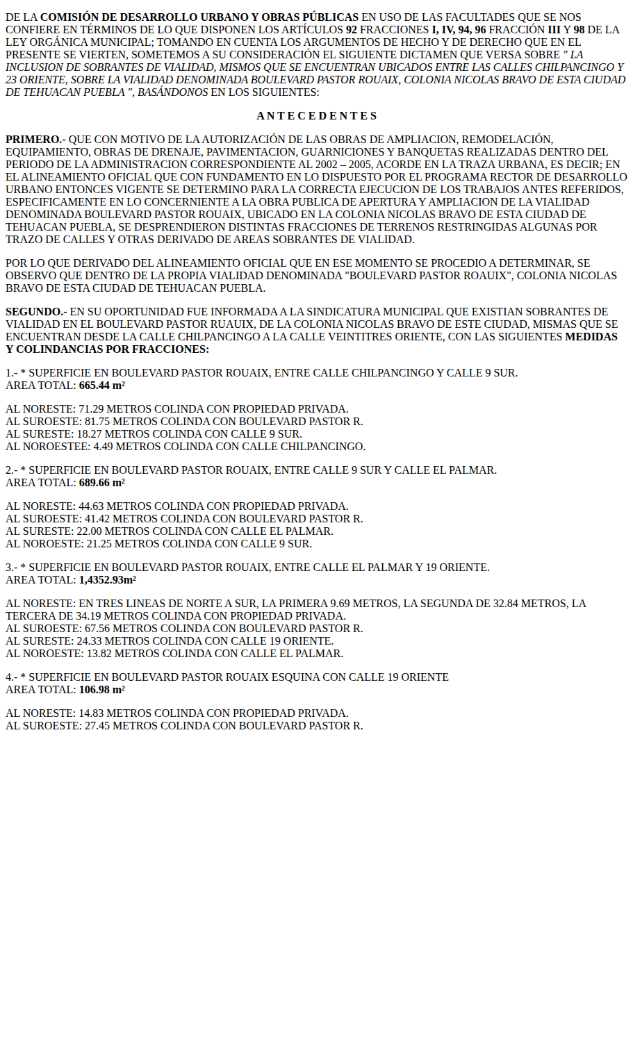DE LA COMISIÓN DE DESARROLLO URBANO Y OBRAS PÚBLICAS EN USO DE LAS FACULTADES QUE SE NOS CONFIERE EN TÉRMINOS DE LO QUE DISPONEN LOS ARTÍCULOS 92 FRACCIONES I, IV, 94, 96 FRACCIÓN III Y 98 DE LA LEY ORGÁNICA MUNICIPAL; TOMANDO EN CUENTA LOS ARGUMENTOS DE HECHO Y DE DERECHO QUE EN EL PRESENTE SE VIERTEN, SOMETEMOS A SU CONSIDERACIÓN EL SIGUIENTE DICTAMEN QUE VERSA SOBRE " LA INCLUSION DE SOBRANTES DE VIALIDAD, MISMOS QUE SE ENCUENTRAN UBICADOS ENTRE LAS CALLES CHILPANCINGO Y 23 ORIENTE, SOBRE LA VIALIDAD DENOMINADA BOULEVARD PASTOR ROUAIX, COLONIA NICOLAS BRAVO DE ESTA CIUDAD DE TEHUACAN PUEBLA ", BASÁNDONOS EN LOS SIGUIENTES:
A N T E C E D E N T E S
PRIMERO.- QUE CON MOTIVO DE LA AUTORIZACIÓN DE LAS OBRAS DE AMPLIACION, REMODELACIÓN, EQUIPAMIENTO, OBRAS DE DRENAJE, PAVIMENTACION, GUARNICIONES Y BANQUETAS REALIZADAS DENTRO DEL PERIODO DE LA ADMINISTRACION CORRESPONDIENTE AL 2002 – 2005, ACORDE EN LA TRAZA URBANA, ES DECIR; EN EL ALINEAMIENTO OFICIAL QUE CON FUNDAMENTO EN LO DISPUESTO POR EL PROGRAMA RECTOR DE DESARROLLO URBANO ENTONCES VIGENTE SE DETERMINO PARA LA CORRECTA EJECUCION DE LOS TRABAJOS ANTES REFERIDOS, ESPECIFICAMENTE EN LO CONCERNIENTE A LA OBRA PUBLICA DE APERTURA Y AMPLIACION DE LA VIALIDAD DENOMINADA BOULEVARD PASTOR ROUAIX, UBICADO EN LA COLONIA NICOLAS BRAVO DE ESTA CIUDAD DE TEHUACAN PUEBLA, SE DESPRENDIERON DISTINTAS FRACCIONES DE TERRENOS RESTRINGIDAS ALGUNAS POR TRAZO DE CALLES Y OTRAS DERIVADO DE AREAS SOBRANTES DE VIALIDAD.
POR LO QUE DERIVADO DEL ALINEAMIENTO OFICIAL QUE EN ESE MOMENTO SE PROCEDIO A DETERMINAR, SE OBSERVO QUE DENTRO DE LA PROPIA VIALIDAD DENOMINADA "BOULEVARD PASTOR ROAUIX", COLONIA NICOLAS BRAVO DE ESTA CIUDAD DE TEHUACAN PUEBLA.
SEGUNDO.- EN SU OPORTUNIDAD FUE INFORMADA A LA SINDICATURA MUNICIPAL QUE EXISTIAN SOBRANTES DE VIALIDAD EN EL BOULEVARD PASTOR RUAUIX, DE LA COLONIA NICOLAS BRAVO DE ESTE CIUDAD, MISMAS QUE SE ENCUENTRAN DESDE LA CALLE CHILPANCINGO A LA CALLE VEINTITRES ORIENTE, CON LAS SIGUIENTES MEDIDAS Y COLINDANCIAS POR FRACCIONES:
1.- * SUPERFICIE EN BOULEVARD PASTOR ROUAIX, ENTRE CALLE CHILPANCINGO Y CALLE 9 SUR.
AREA TOTAL: 665.44 m²
AL NORESTE: 71.29 METROS COLINDA CON PROPIEDAD PRIVADA.
AL SUROESTE: 81.75 METROS COLINDA CON BOULEVARD PASTOR R.
AL SURESTE: 18.27 METROS COLINDA CON CALLE 9 SUR.
AL NOROESTEE: 4.49 METROS COLINDA CON CALLE CHILPANCINGO.
2.- * SUPERFICIE EN BOULEVARD PASTOR ROUAIX, ENTRE CALLE 9 SUR Y CALLE EL PALMAR.
AREA TOTAL: 689.66 m²
AL NORESTE: 44.63 METROS COLINDA CON PROPIEDAD PRIVADA.
AL SUROESTE: 41.42 METROS COLINDA CON BOULEVARD PASTOR R.
AL SURESTE: 22.00 METROS COLINDA CON CALLE EL PALMAR.
AL NOROESTE: 21.25 METROS COLINDA CON CALLE 9 SUR.
3.- * SUPERFICIE EN BOULEVARD PASTOR ROUAIX, ENTRE CALLE EL PALMAR Y 19 ORIENTE.
AREA TOTAL: 1,4352.93m²
AL NORESTE: EN TRES LINEAS DE NORTE A SUR, LA PRIMERA 9.69 METROS, LA SEGUNDA DE 32.84 METROS, LA TERCERA DE 34.19 METROS COLINDA CON PROPIEDAD PRIVADA.
AL SUROESTE: 67.56 METROS COLINDA CON BOULEVARD PASTOR R.
AL SURESTE: 24.33 METROS COLINDA CON CALLE 19 ORIENTE.
AL NOROESTE: 13.82 METROS COLINDA CON CALLE EL PALMAR.
4.- * SUPERFICIE EN BOULEVARD PASTOR ROUAIX ESQUINA CON CALLE 19 ORIENTE
AREA TOTAL: 106.98 m²
AL NORESTE: 14.83 METROS COLINDA CON PROPIEDAD PRIVADA.
AL SUROESTE: 27.45 METROS COLINDA CON BOULEVARD PASTOR R.